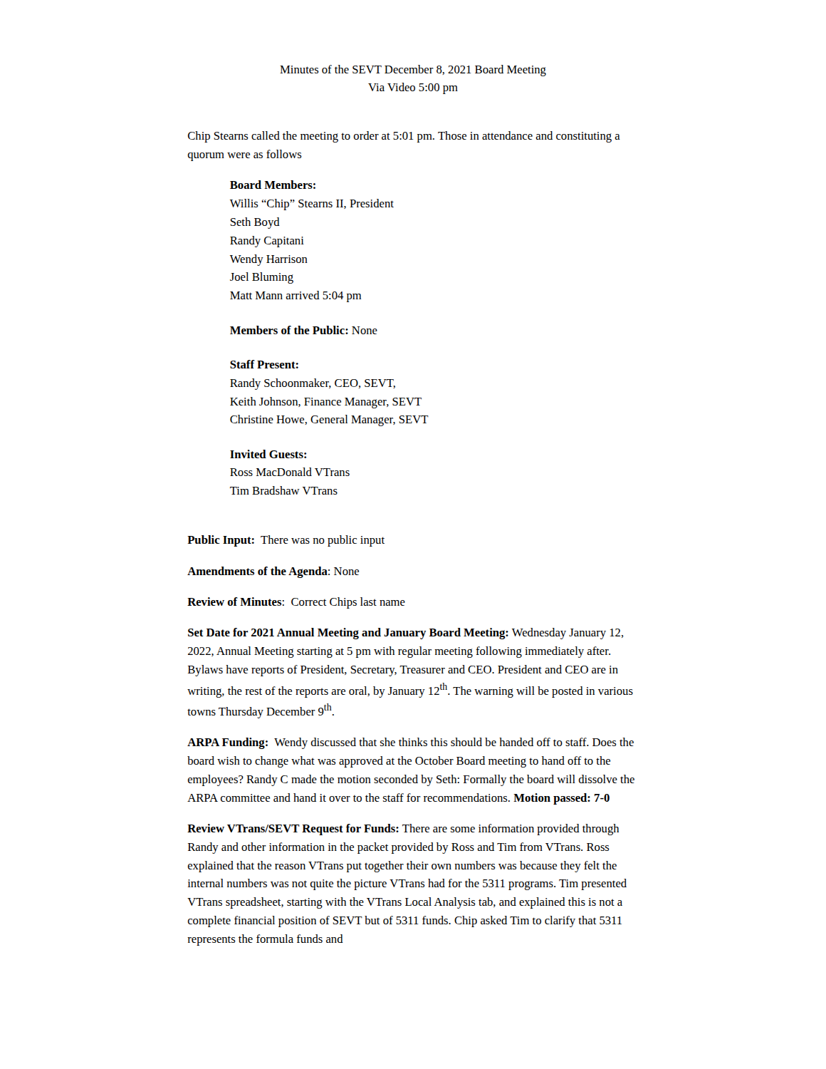Minutes of the SEVT December 8, 2021 Board Meeting
Via Video 5:00 pm
Chip Stearns called the meeting to order at 5:01 pm. Those in attendance and constituting a quorum were as follows
Board Members:
Willis “Chip” Stearns II, President
Seth Boyd
Randy Capitani
Wendy Harrison
Joel Bluming
Matt Mann arrived 5:04 pm
Members of the Public: None
Staff Present:
Randy Schoonmaker, CEO, SEVT,
Keith Johnson, Finance Manager, SEVT
Christine Howe, General Manager, SEVT
Invited Guests:
Ross MacDonald VTrans
Tim Bradshaw VTrans
Public Input: There was no public input
Amendments of the Agenda: None
Review of Minutes: Correct Chips last name
Set Date for 2021 Annual Meeting and January Board Meeting: Wednesday January 12, 2022, Annual Meeting starting at 5 pm with regular meeting following immediately after. Bylaws have reports of President, Secretary, Treasurer and CEO. President and CEO are in writing, the rest of the reports are oral, by January 12th. The warning will be posted in various towns Thursday December 9th.
ARPA Funding: Wendy discussed that she thinks this should be handed off to staff. Does the board wish to change what was approved at the October Board meeting to hand off to the employees? Randy C made the motion seconded by Seth: Formally the board will dissolve the ARPA committee and hand it over to the staff for recommendations. Motion passed: 7-0
Review VTrans/SEVT Request for Funds: There are some information provided through Randy and other information in the packet provided by Ross and Tim from VTrans. Ross explained that the reason VTrans put together their own numbers was because they felt the internal numbers was not quite the picture VTrans had for the 5311 programs. Tim presented VTrans spreadsheet, starting with the VTrans Local Analysis tab, and explained this is not a complete financial position of SEVT but of 5311 funds. Chip asked Tim to clarify that 5311 represents the formula funds and